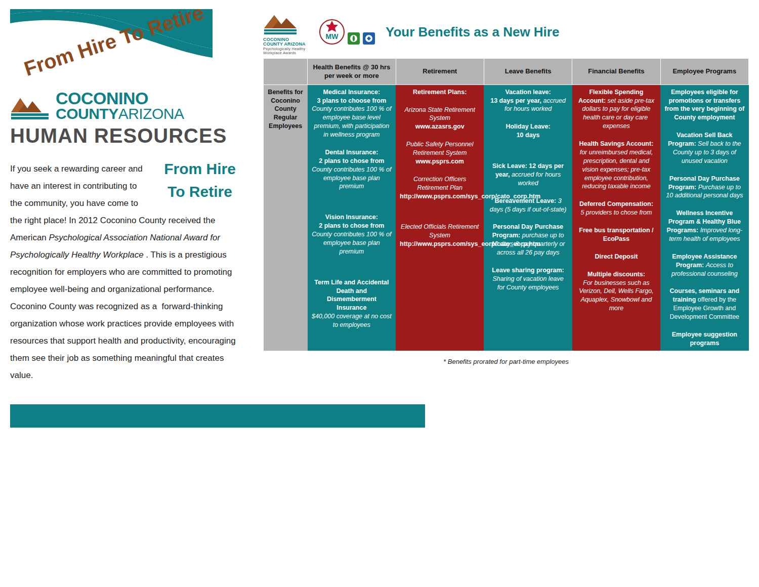From Hire To Retire
COCONINO
COUNTYARIZONA
HUMAN RESOURCES
From Hire
To Retire
If you seek a rewarding career and have an interest in contributing to the community, you have come to the right place! In 2012 Coconino County received the American Psychological Association National Award for Psychologically Healthy Workplace . This is a prestigious recognition for employers who are committed to promoting employee well-being and organizational performance. Coconino County was recognized as a forward-thinking organization whose work practices provide employees with resources that support health and productivity, encouraging them see their job as something meaningful that creates value.
COCONINO
COUNTY ARIZONA
Psychologically Healthy
Workplace Awards
MW
Your Benefits as a New Hire
| | Health Benefits @ 30 hrs per week or more | Retirement | Leave Benefits | Financial Benefits | Employee Programs |
| --- | --- | --- | --- | --- | --- |
| Benefits for Coconino County Regular Employees | Medical Insurance: 3 plans to choose from County contributes 100 % of employee base level premium, with participation in wellness program Dental Insurance: 2 plans to chose from County contributes 100 % of employee base plan premium Vision Insurance: 2 plans to chose from County contributes 100 % of employee base plan premium Term Life and Accidental Death and Dismemberment Insurance $40,000 coverage at no cost to employees | Retirement Plans: Arizona State Retirement System www.azasrs.gov Public Safety Personnel Retirement System www.psprs.com Correction Officers Retirement Plan http://www.psprs.com/sys_corp/cato_corp.htm Elected Officials Retirement System http://www.psprs.com/sys_eorp/cato_eorp.htm | Vacation leave: 13 days per year, accrued for hours worked Holiday Leave: 10 days Sick Leave: 12 days per year, accrued for hours worked Bereavement Leave: 3 days (5 days if out-of-state) Personal Day Purchase Program: purchase up to 10 days & pay quarterly or across all 26 pay days Leave sharing program: Sharing of vacation leave for County employees | Flexible Spending Account: set aside pre-tax dollars to pay for eligible health care or day care expenses Health Savings Account: for unreimbursed medical, prescription, dental and vision expenses; pre-tax employee contribution, reducing taxable income Deferred Compensation: 5 providers to chose from Free bus transportation / EcoPass Direct Deposit Multiple discounts: For businesses such as Verizon, Dell, Wells Fargo, Aquaplex, Snowbowl and more | Employees eligible for promotions or transfers from the very beginning of County employment Vacation Sell Back Program: Sell back to the County up to 3 days of unused vacation Personal Day Purchase Program: Purchase up to 10 additional personal days Wellness Incentive Program & Healthy Blue Programs: Improved long-term health of employees Employee Assistance Program: Access to professional counseling Courses, seminars and training offered by the Employee Growth and Development Committee Employee suggestion programs |
* Benefits prorated for part-time employees